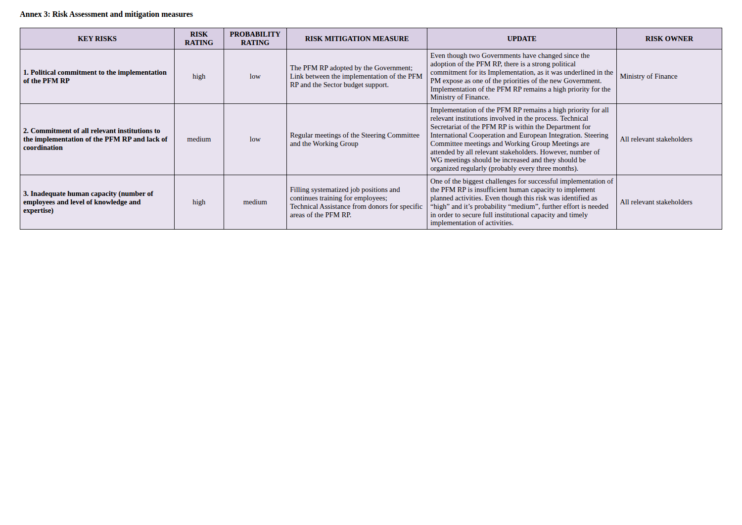Annex 3: Risk Assessment and mitigation measures
| KEY RISKS | RISK RATING | PROBABILITY RATING | RISK MITIGATION MEASURE | UPDATE | RISK OWNER |
| --- | --- | --- | --- | --- | --- |
| 1. Political commitment to the implementation of the PFM RP | high | low | The PFM RP adopted by the Government; Link between the implementation of the PFM RP and the Sector budget support. | Even though two Governments have changed since the adoption of the PFM RP, there is a strong political commitment for its Implementation, as it was underlined in the PM expose as one of the priorities of the new Government. Implementation of the PFM RP remains a high priority for the Ministry of Finance. | Ministry of Finance |
| 2. Commitment of all relevant institutions to the implementation of the PFM RP and lack of coordination | medium | low | Regular meetings of the Steering Committee and the Working Group | Implementation of the PFM RP remains a high priority for all relevant institutions involved in the process. Technical Secretariat of the PFM RP is within the Department for International Cooperation and European Integration. Steering Committee meetings and Working Group Meetings are attended by all relevant stakeholders. However, number of WG meetings should be increased and they should be organized regularly (probably every three months). | All relevant stakeholders |
| 3. Inadequate human capacity (number of employees and level of knowledge and expertise) | high | medium | Filling systematized job positions and continues training for employees; Technical Assistance from donors for specific areas of the PFM RP. | One of the biggest challenges for successful implementation of the PFM RP is insufficient human capacity to implement planned activities. Even though this risk was identified as “high” and it’s probability “medium”, further effort is needed in order to secure full institutional capacity and timely implementation of activities. | All relevant stakeholders |